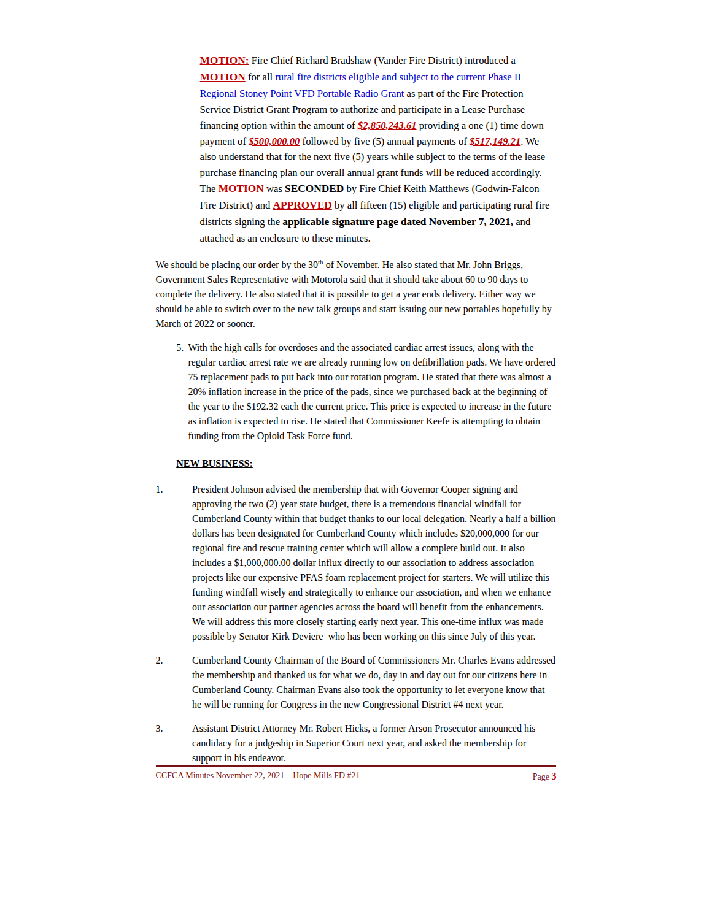MOTION: Fire Chief Richard Bradshaw (Vander Fire District) introduced a MOTION for all rural fire districts eligible and subject to the current Phase II Regional Stoney Point VFD Portable Radio Grant as part of the Fire Protection Service District Grant Program to authorize and participate in a Lease Purchase financing option within the amount of $2,850,243.61 providing a one (1) time down payment of $500,000.00 followed by five (5) annual payments of $517,149.21. We also understand that for the next five (5) years while subject to the terms of the lease purchase financing plan our overall annual grant funds will be reduced accordingly. The MOTION was SECONDED by Fire Chief Keith Matthews (Godwin-Falcon Fire District) and APPROVED by all fifteen (15) eligible and participating rural fire districts signing the applicable signature page dated November 7, 2021, and attached as an enclosure to these minutes.
We should be placing our order by the 30th of November. He also stated that Mr. John Briggs, Government Sales Representative with Motorola said that it should take about 60 to 90 days to complete the delivery. He also stated that it is possible to get a year ends delivery. Either way we should be able to switch over to the new talk groups and start issuing our new portables hopefully by March of 2022 or sooner.
5.
With the high calls for overdoses and the associated cardiac arrest issues, along with the regular cardiac arrest rate we are already running low on defibrillation pads. We have ordered 75 replacement pads to put back into our rotation program. He stated that there was almost a 20% inflation increase in the price of the pads, since we purchased back at the beginning of the year to the $192.32 each the current price. This price is expected to increase in the future as inflation is expected to rise. He stated that Commissioner Keefe is attempting to obtain funding from the Opioid Task Force fund.
NEW BUSINESS:
1.
President Johnson advised the membership that with Governor Cooper signing and approving the two (2) year state budget, there is a tremendous financial windfall for Cumberland County within that budget thanks to our local delegation. Nearly a half a billion dollars has been designated for Cumberland County which includes $20,000,000 for our regional fire and rescue training center which will allow a complete build out. It also includes a $1,000,000.00 dollar influx directly to our association to address association projects like our expensive PFAS foam replacement project for starters. We will utilize this funding windfall wisely and strategically to enhance our association, and when we enhance our association our partner agencies across the board will benefit from the enhancements. We will address this more closely starting early next year. This one-time influx was made possible by Senator Kirk Deviere who has been working on this since July of this year.
2.
Cumberland County Chairman of the Board of Commissioners Mr. Charles Evans addressed the membership and thanked us for what we do, day in and day out for our citizens here in Cumberland County. Chairman Evans also took the opportunity to let everyone know that he will be running for Congress in the new Congressional District #4 next year.
3.
Assistant District Attorney Mr. Robert Hicks, a former Arson Prosecutor announced his candidacy for a judgeship in Superior Court next year, and asked the membership for support in his endeavor.
CCFCA Minutes November 22, 2021 – Hope Mills FD #21 Page 3